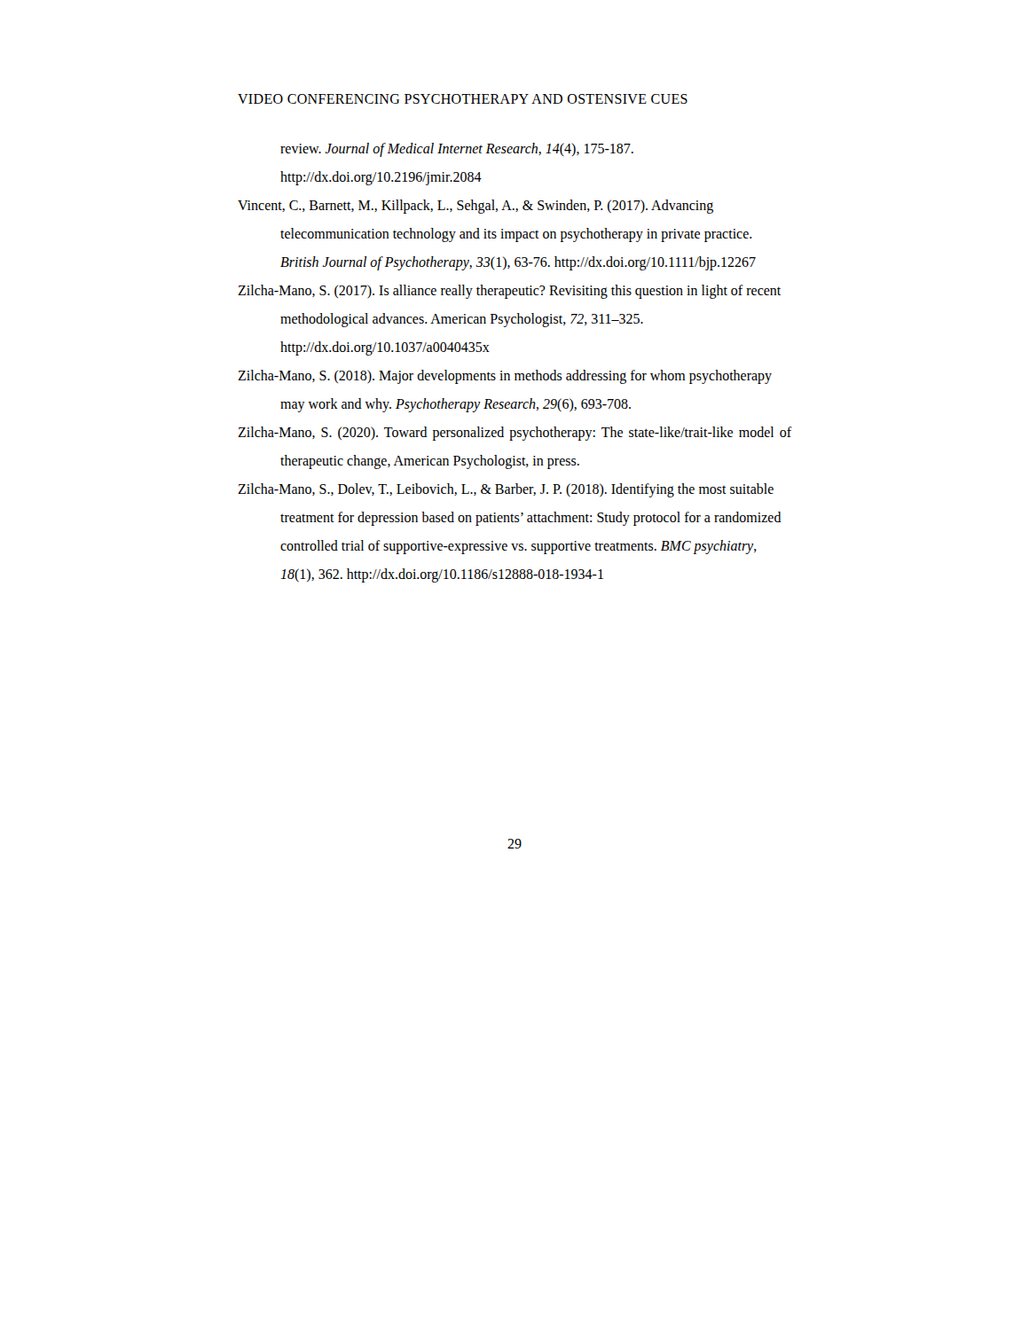Video Conferencing Psychotherapy and Ostensive Cues
review. Journal of Medical Internet Research, 14(4), 175-187. http://dx.doi.org/10.2196/jmir.2084
Vincent, C., Barnett, M., Killpack, L., Sehgal, A., & Swinden, P. (2017). Advancing telecommunication technology and its impact on psychotherapy in private practice. British Journal of Psychotherapy, 33(1), 63-76. http://dx.doi.org/10.1111/bjp.12267
Zilcha-Mano, S. (2017). Is alliance really therapeutic? Revisiting this question in light of recent methodological advances. American Psychologist, 72, 311–325. http://dx.doi.org/10.1037/a0040435x
Zilcha-Mano, S. (2018). Major developments in methods addressing for whom psychotherapy may work and why. Psychotherapy Research, 29(6), 693-708.
Zilcha-Mano, S. (2020). Toward personalized psychotherapy: The state-like/trait-like model of therapeutic change, American Psychologist, in press.
Zilcha-Mano, S., Dolev, T., Leibovich, L., & Barber, J. P. (2018). Identifying the most suitable treatment for depression based on patients’ attachment: Study protocol for a randomized controlled trial of supportive-expressive vs. supportive treatments. BMC psychiatry, 18(1), 362. http://dx.doi.org/10.1186/s12888-018-1934-1
29